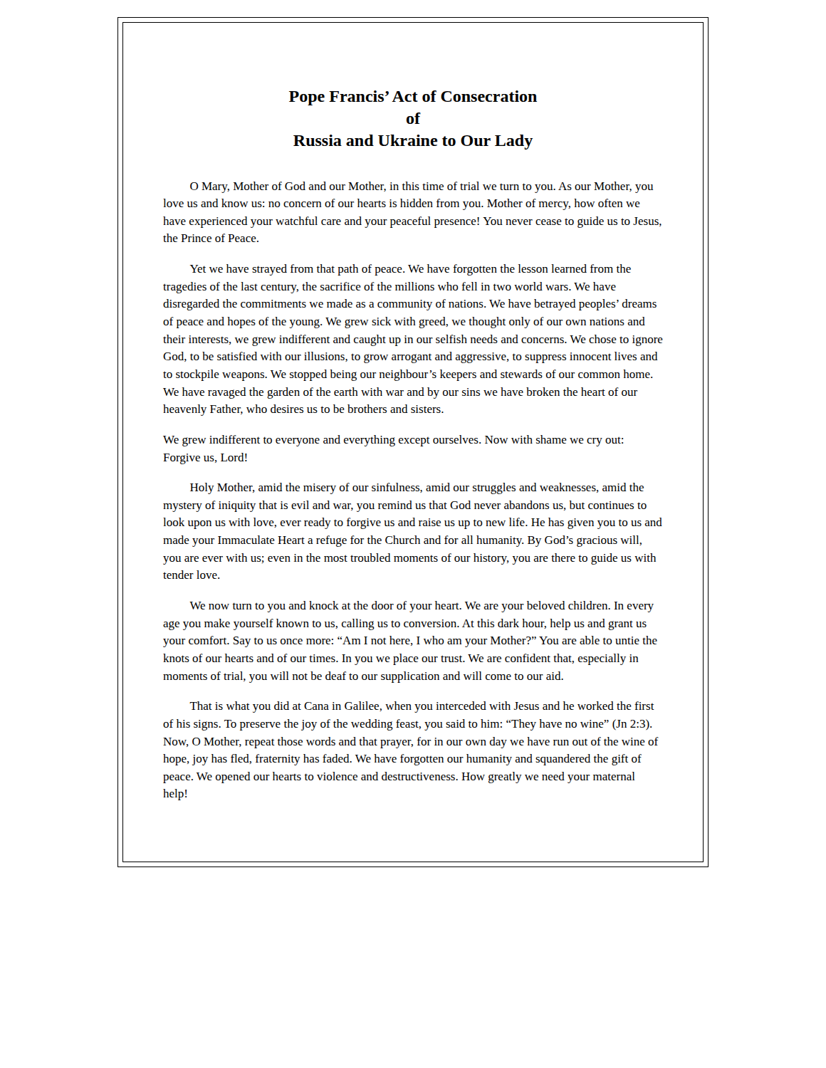Pope Francis’ Act of Consecration
of
Russia and Ukraine to Our Lady
O Mary, Mother of God and our Mother, in this time of trial we turn to you. As our Mother, you love us and know us: no concern of our hearts is hidden from you. Mother of mercy, how often we have experienced your watchful care and your peaceful presence! You never cease to guide us to Jesus, the Prince of Peace.
Yet we have strayed from that path of peace. We have forgotten the lesson learned from the tragedies of the last century, the sacrifice of the millions who fell in two world wars. We have disregarded the commitments we made as a community of nations. We have betrayed peoples’ dreams of peace and hopes of the young. We grew sick with greed, we thought only of our own nations and their interests, we grew indifferent and caught up in our selfish needs and concerns. We chose to ignore God, to be satisfied with our illusions, to grow arrogant and aggressive, to suppress innocent lives and to stockpile weapons. We stopped being our neighbour’s keepers and stewards of our common home. We have ravaged the garden of the earth with war and by our sins we have broken the heart of our heavenly Father, who desires us to be brothers and sisters.
We grew indifferent to everyone and everything except ourselves. Now with shame we cry out: Forgive us, Lord!
Holy Mother, amid the misery of our sinfulness, amid our struggles and weaknesses, amid the mystery of iniquity that is evil and war, you remind us that God never abandons us, but continues to look upon us with love, ever ready to forgive us and raise us up to new life. He has given you to us and made your Immaculate Heart a refuge for the Church and for all humanity. By God’s gracious will, you are ever with us; even in the most troubled moments of our history, you are there to guide us with tender love.
We now turn to you and knock at the door of your heart. We are your beloved children. In every age you make yourself known to us, calling us to conversion. At this dark hour, help us and grant us your comfort. Say to us once more: “Am I not here, I who am your Mother?” You are able to untie the knots of our hearts and of our times. In you we place our trust. We are confident that, especially in moments of trial, you will not be deaf to our supplication and will come to our aid.
That is what you did at Cana in Galilee, when you interceded with Jesus and he worked the first of his signs. To preserve the joy of the wedding feast, you said to him: “They have no wine” (Jn 2:3). Now, O Mother, repeat those words and that prayer, for in our own day we have run out of the wine of hope, joy has fled, fraternity has faded. We have forgotten our humanity and squandered the gift of peace. We opened our hearts to violence and destructiveness. How greatly we need your maternal help!